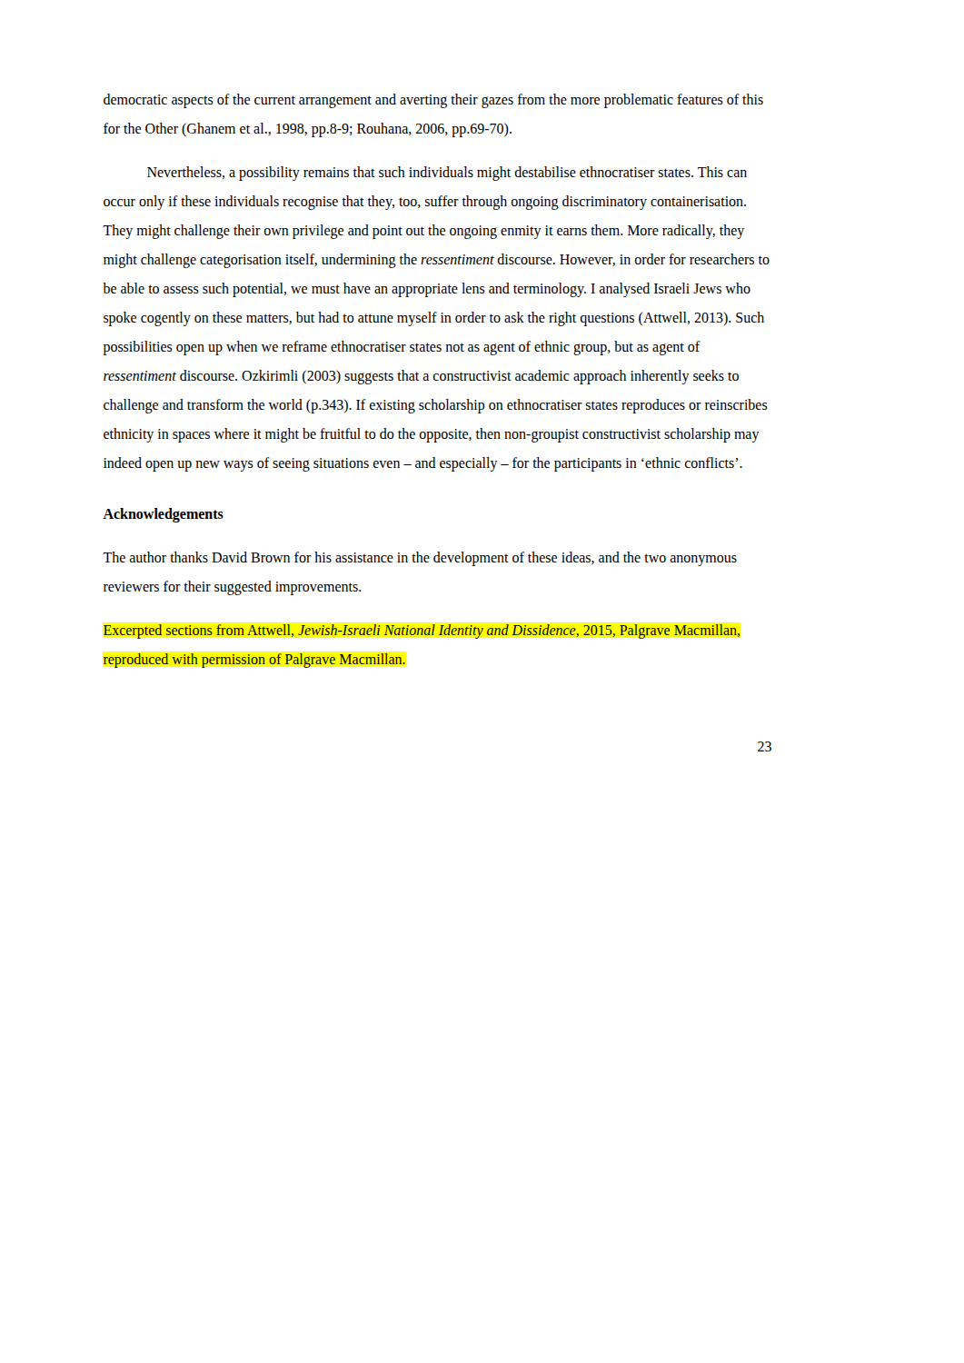democratic aspects of the current arrangement and averting their gazes from the more problematic features of this for the Other (Ghanem et al., 1998, pp.8-9; Rouhana, 2006, pp.69-70).
Nevertheless, a possibility remains that such individuals might destabilise ethnocratiser states. This can occur only if these individuals recognise that they, too, suffer through ongoing discriminatory containerisation. They might challenge their own privilege and point out the ongoing enmity it earns them. More radically, they might challenge categorisation itself, undermining the ressentiment discourse. However, in order for researchers to be able to assess such potential, we must have an appropriate lens and terminology. I analysed Israeli Jews who spoke cogently on these matters, but had to attune myself in order to ask the right questions (Attwell, 2013). Such possibilities open up when we reframe ethnocratiser states not as agent of ethnic group, but as agent of ressentiment discourse. Ozkirimli (2003) suggests that a constructivist academic approach inherently seeks to challenge and transform the world (p.343). If existing scholarship on ethnocratiser states reproduces or reinscribes ethnicity in spaces where it might be fruitful to do the opposite, then non-groupist constructivist scholarship may indeed open up new ways of seeing situations even – and especially – for the participants in ‘ethnic conflicts’.
Acknowledgements
The author thanks David Brown for his assistance in the development of these ideas, and the two anonymous reviewers for their suggested improvements.
Excerpted sections from Attwell, Jewish-Israeli National Identity and Dissidence, 2015, Palgrave Macmillan, reproduced with permission of Palgrave Macmillan.
23